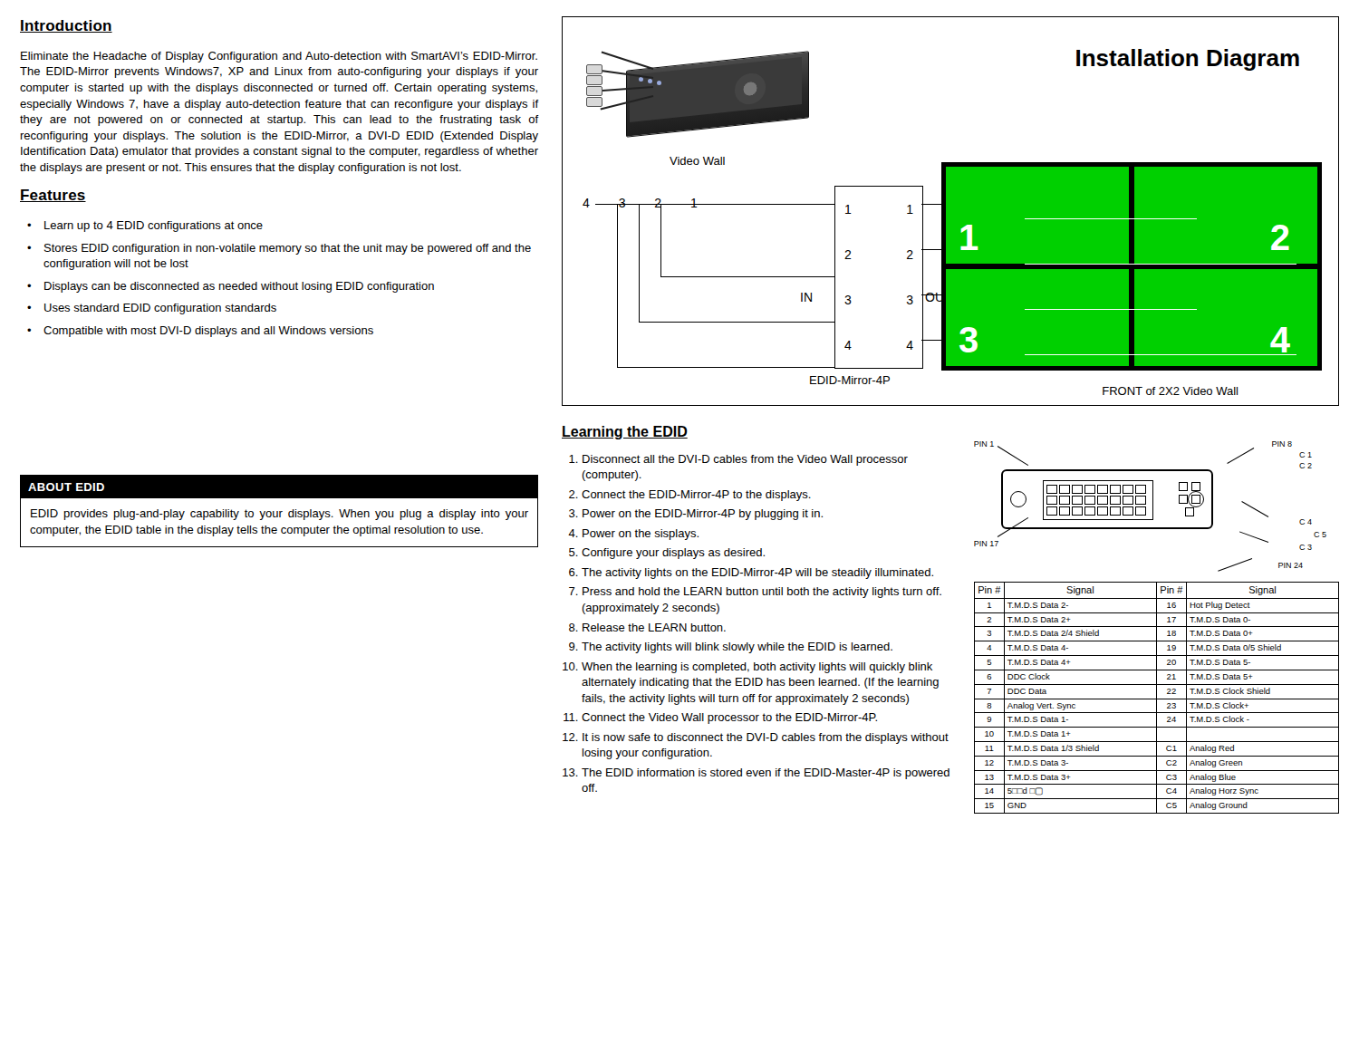Introduction
Eliminate the Headache of Display Configuration and Auto-detection with SmartAVI’s EDID-Mirror. The EDID-Mirror prevents Windows7, XP and Linux from auto-configuring your displays if your computer is started up with the displays disconnected or turned off. Certain operating systems, especially Windows 7, have a display auto-detection feature that can reconfigure your displays if they are not powered on or connected at startup. This can lead to the frustrating task of reconfiguring your displays. The solution is the EDID-Mirror, a DVI-D EDID (Extended Display Identification Data) emulator that provides a constant signal to the computer, regardless of whether the displays are present or not. This ensures that the display configuration is not lost.
Features
Learn up to 4 EDID configurations at once
Stores EDID configuration in non-volatile memory so that the unit may be powered off and the configuration will not be lost
Displays can be disconnected as needed without losing EDID configuration
Uses standard EDID configuration standards
Compatible with most DVI-D displays and all Windows versions
ABOUT EDID
EDID provides plug-and-play capability to your displays. When you plug a display into your computer, the EDID table in the display tells the computer the optimal resolution to use.
Installation Diagram
Video Wall
4 3 2 1
11
22
33
44
IN
OUT
EDID-Mirror-4P
1
2
3
4
FRONT of 2X2 Video Wall
Learning the EDID
Disconnect all the DVI-D cables from the Video Wall processor (computer).
Connect the EDID-Mirror-4P to the displays.
Power on the EDID-Mirror-4P by plugging it in.
Power on the sisplays.
Configure your displays as desired.
The activity lights on the EDID-Mirror-4P will be steadily illuminated.
Press and hold the LEARN button until both the activity lights turn off. (approximately 2 seconds)
Release the LEARN button.
The activity lights will blink slowly while the EDID is learned.
When the learning is completed, both activity lights will quickly blink alternately indicating that the EDID has been learned. (If the learning fails, the activity lights will turn off for approximately 2 seconds)
Connect the Video Wall processor to the EDID-Mirror-4P.
It is now safe to disconnect the DVI-D cables from the displays without losing your configuration.
The EDID information is stored even if the EDID-Master-4P is powered off.
PIN 1
PIN 17
PIN 8
C 1
C 2
C 4
C 5
C 3
PIN 24
| Pin # | Signal | Pin # | Signal |
| --- | --- | --- | --- |
| 1 | T.M.D.S Data 2- | 16 | Hot Plug Detect |
| 2 | T.M.D.S Data 2+ | 17 | T.M.D.S Data 0- |
| 3 | T.M.D.S Data 2/4 Shield | 18 | T.M.D.S Data 0+ |
| 4 | T.M.D.S Data 4- | 19 | T.M.D.S Data 0/5 Shield |
| 5 | T.M.D.S Data 4+ | 20 | T.M.D.S Data 5- |
| 6 | DDC Clock | 21 | T.M.D.S Data 5+ |
| 7 | DDC Data | 22 | T.M.D.S Clock Shield |
| 8 | Analog Vert. Sync | 23 | T.M.D.S Clock+ |
| 9 | T.M.D.S Data 1- | 24 | T.M.D.S Clock - |
| 10 | T.M.D.S Data 1+ | | |
| 11 | T.M.D.S Data 1/3 Shield | C1 | Analog Red |
| 12 | T.M.D.S Data 3- | C2 | Analog Green |
| 13 | T.M.D.S Data 3+ | C3 | Analog Blue |
| 14 | 5□□d □▢ | C4 | Analog Horz Sync |
| 15 | GND | C5 | Analog Ground |